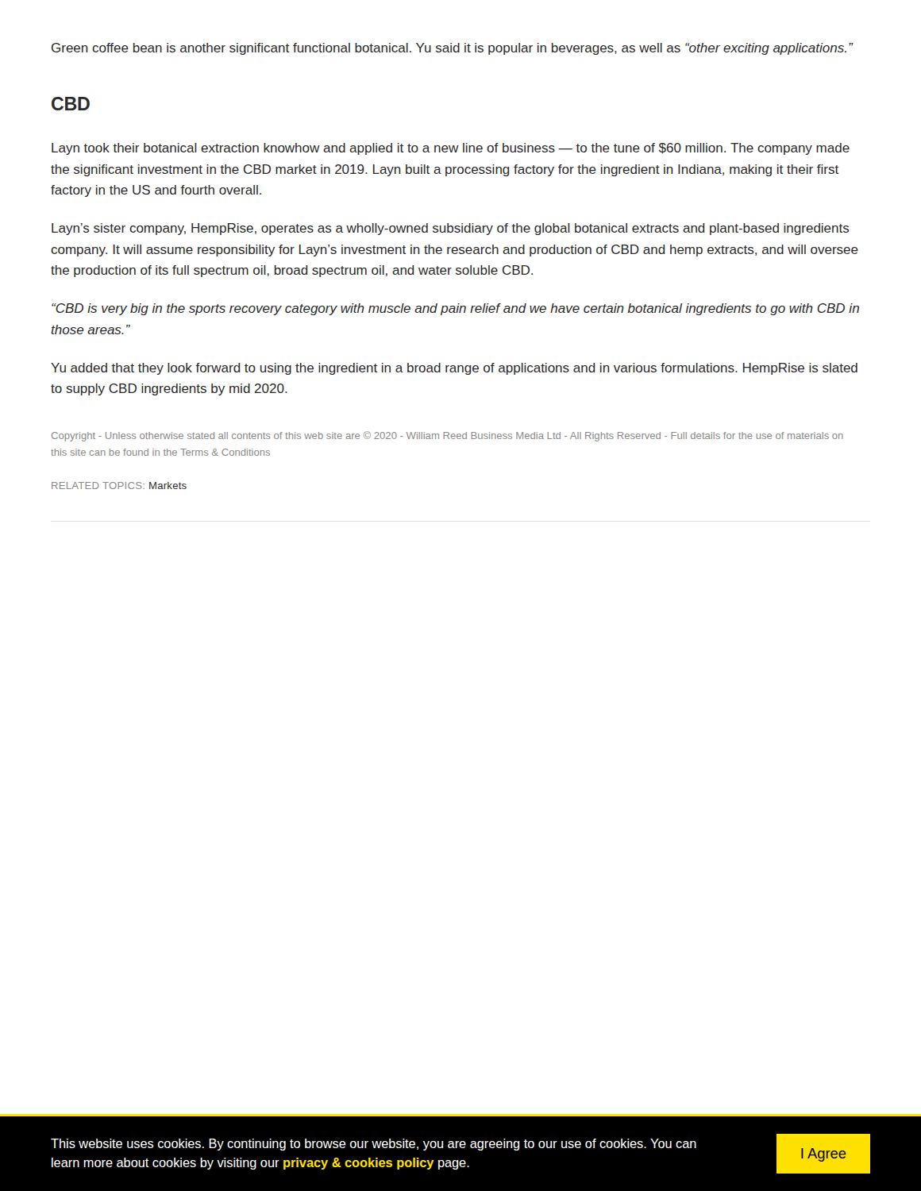Green coffee bean is another significant functional botanical. Yu said it is popular in beverages, as well as “other exciting applications.”
CBD
Layn took their botanical extraction knowhow and applied it to a new line of business — to the tune of $60 million. The company made the significant investment in the CBD market in 2019. Layn built a processing factory for the ingredient in Indiana, making it their first factory in the US and fourth overall.
Layn’s sister company, HempRise, operates as a wholly-owned subsidiary of the global botanical extracts and plant-based ingredients company. It will assume responsibility for Layn’s investment in the research and production of CBD and hemp extracts, and will oversee the production of its full spectrum oil, broad spectrum oil, and water soluble CBD.
“CBD is very big in the sports recovery category with muscle and pain relief and we have certain botanical ingredients to go with CBD in those areas.”
Yu added that they look forward to using the ingredient in a broad range of applications and in various formulations. HempRise is slated to supply CBD ingredients by mid 2020.
Copyright - Unless otherwise stated all contents of this web site are © 2020 - William Reed Business Media Ltd - All Rights Reserved - Full details for the use of materials on this site can be found in the Terms & Conditions
RELATED TOPICS: Markets
This website uses cookies. By continuing to browse our website, you are agreeing to our use of cookies. You can learn more about cookies by visiting our privacy & cookies policy page.
I Agree